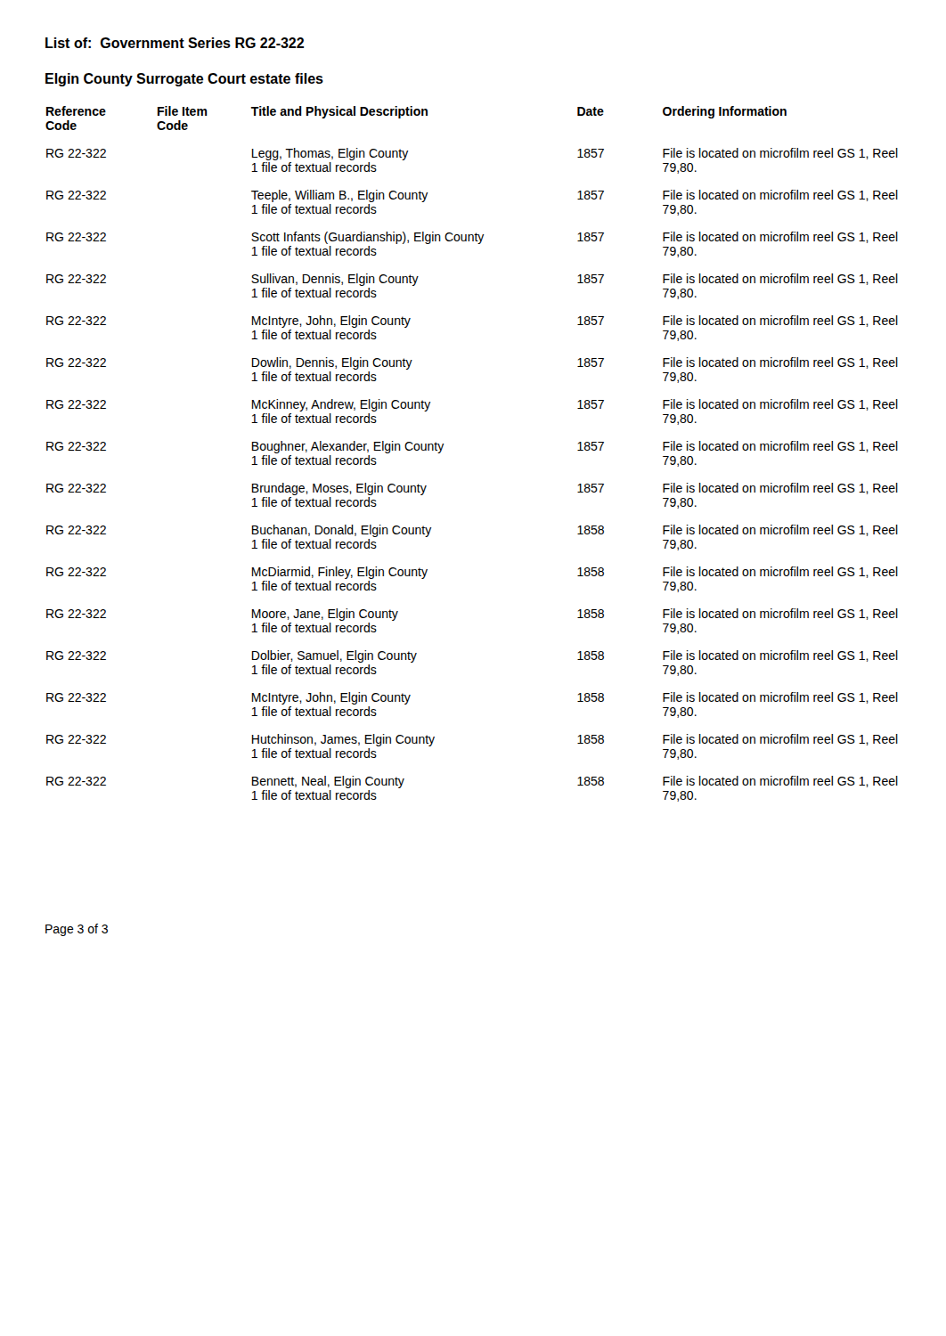List of: Government Series RG 22-322
Elgin County Surrogate Court estate files
| Reference Code | File Item Code | Title and Physical Description | Date | Ordering Information |
| --- | --- | --- | --- | --- |
| RG 22-322 | | Legg, Thomas, Elgin County 1 file of textual records | 1857 | File is located on microfilm reel GS 1, Reel 79,80. |
| RG 22-322 | | Teeple, William B., Elgin County 1 file of textual records | 1857 | File is located on microfilm reel GS 1, Reel 79,80. |
| RG 22-322 | | Scott Infants (Guardianship), Elgin County 1 file of textual records | 1857 | File is located on microfilm reel GS 1, Reel 79,80. |
| RG 22-322 | | Sullivan, Dennis, Elgin County 1 file of textual records | 1857 | File is located on microfilm reel GS 1, Reel 79,80. |
| RG 22-322 | | McIntyre, John, Elgin County 1 file of textual records | 1857 | File is located on microfilm reel GS 1, Reel 79,80. |
| RG 22-322 | | Dowlin, Dennis, Elgin County 1 file of textual records | 1857 | File is located on microfilm reel GS 1, Reel 79,80. |
| RG 22-322 | | McKinney, Andrew, Elgin County 1 file of textual records | 1857 | File is located on microfilm reel GS 1, Reel 79,80. |
| RG 22-322 | | Boughner, Alexander, Elgin County 1 file of textual records | 1857 | File is located on microfilm reel GS 1, Reel 79,80. |
| RG 22-322 | | Brundage, Moses, Elgin County 1 file of textual records | 1857 | File is located on microfilm reel GS 1, Reel 79,80. |
| RG 22-322 | | Buchanan, Donald, Elgin County 1 file of textual records | 1858 | File is located on microfilm reel GS 1, Reel 79,80. |
| RG 22-322 | | McDiarmid, Finley, Elgin County 1 file of textual records | 1858 | File is located on microfilm reel GS 1, Reel 79,80. |
| RG 22-322 | | Moore, Jane, Elgin County 1 file of textual records | 1858 | File is located on microfilm reel GS 1, Reel 79,80. |
| RG 22-322 | | Dolbier, Samuel, Elgin County 1 file of textual records | 1858 | File is located on microfilm reel GS 1, Reel 79,80. |
| RG 22-322 | | McIntyre, John, Elgin County 1 file of textual records | 1858 | File is located on microfilm reel GS 1, Reel 79,80. |
| RG 22-322 | | Hutchinson, James, Elgin County 1 file of textual records | 1858 | File is located on microfilm reel GS 1, Reel 79,80. |
| RG 22-322 | | Bennett, Neal, Elgin County 1 file of textual records | 1858 | File is located on microfilm reel GS 1, Reel 79,80. |
Page 3 of 3